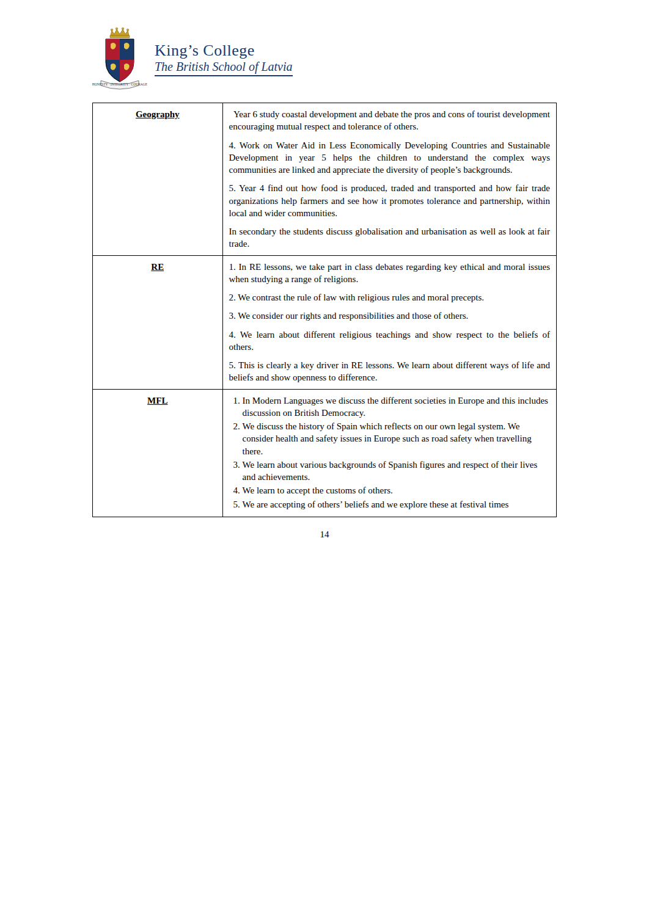HONESTY · INTEGRITY · COURAGE
King’s College
The British School of Latvia
| Geography | Year 6 study coastal development and debate the pros and cons of tourist development encouraging mutual respect and tolerance of others. 4. Work on Water Aid in Less Economically Developing Countries and Sustainable Development in year 5 helps the children to understand the complex ways communities are linked and appreciate the diversity of people’s backgrounds. 5. Year 4 find out how food is produced, traded and transported and how fair trade organizations help farmers and see how it promotes tolerance and partnership, within local and wider communities. In secondary the students discuss globalisation and urbanisation as well as look at fair trade. |
| RE | 1. In RE lessons, we take part in class debates regarding key ethical and moral issues when studying a range of religions. 2. We contrast the rule of law with religious rules and moral precepts. 3. We consider our rights and responsibilities and those of others. 4. We learn about different religious teachings and show respect to the beliefs of others. 5. This is clearly a key driver in RE lessons. We learn about different ways of life and beliefs and show openness to difference. |
| MFL | In Modern Languages we discuss the different societies in Europe and this includes discussion on British Democracy. We discuss the history of Spain which reflects on our own legal system. We consider health and safety issues in Europe such as road safety when travelling there. We learn about various backgrounds of Spanish figures and respect of their lives and achievements. We learn to accept the customs of others. We are accepting of others’ beliefs and we explore these at festival times |
14